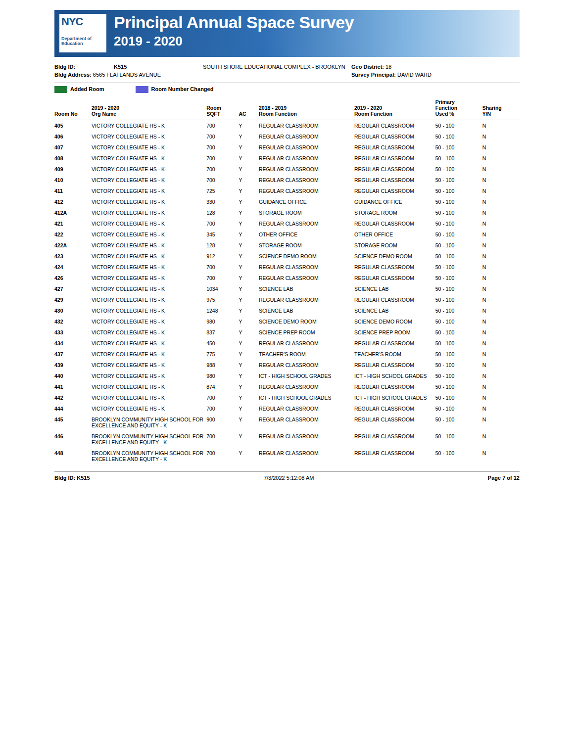NYC Department of
Education
Principal Annual Space Survey
2019 - 2020
| Bldg ID: | K515 | SOUTH SHORE EDUCATIONAL COMPLEX - BROOKLYN | Geo District: 18 |
| Bldg Address: 6565 FLATLANDS AVENUE | | Survey Principal: DAVID WARD |
Added Room Room Number Changed
| Room No | 2019 - 2020 Org Name | Room SQFT | AC | 2018 - 2019 Room Function | 2019 - 2020 Room Function | Primary Function Used % | Sharing Y/N |
| --- | --- | --- | --- | --- | --- | --- | --- |
| 405 | VICTORY COLLEGIATE HS - K | 700 | Y | REGULAR CLASSROOM | REGULAR CLASSROOM | 50 - 100 | N |
| 406 | VICTORY COLLEGIATE HS - K | 700 | Y | REGULAR CLASSROOM | REGULAR CLASSROOM | 50 - 100 | N |
| 407 | VICTORY COLLEGIATE HS - K | 700 | Y | REGULAR CLASSROOM | REGULAR CLASSROOM | 50 - 100 | N |
| 408 | VICTORY COLLEGIATE HS - K | 700 | Y | REGULAR CLASSROOM | REGULAR CLASSROOM | 50 - 100 | N |
| 409 | VICTORY COLLEGIATE HS - K | 700 | Y | REGULAR CLASSROOM | REGULAR CLASSROOM | 50 - 100 | N |
| 410 | VICTORY COLLEGIATE HS - K | 700 | Y | REGULAR CLASSROOM | REGULAR CLASSROOM | 50 - 100 | N |
| 411 | VICTORY COLLEGIATE HS - K | 725 | Y | REGULAR CLASSROOM | REGULAR CLASSROOM | 50 - 100 | N |
| 412 | VICTORY COLLEGIATE HS - K | 330 | Y | GUIDANCE OFFICE | GUIDANCE OFFICE | 50 - 100 | N |
| 412A | VICTORY COLLEGIATE HS - K | 128 | Y | STORAGE ROOM | STORAGE ROOM | 50 - 100 | N |
| 421 | VICTORY COLLEGIATE HS - K | 700 | Y | REGULAR CLASSROOM | REGULAR CLASSROOM | 50 - 100 | N |
| 422 | VICTORY COLLEGIATE HS - K | 345 | Y | OTHER OFFICE | OTHER OFFICE | 50 - 100 | N |
| 422A | VICTORY COLLEGIATE HS - K | 128 | Y | STORAGE ROOM | STORAGE ROOM | 50 - 100 | N |
| 423 | VICTORY COLLEGIATE HS - K | 912 | Y | SCIENCE DEMO ROOM | SCIENCE DEMO ROOM | 50 - 100 | N |
| 424 | VICTORY COLLEGIATE HS - K | 700 | Y | REGULAR CLASSROOM | REGULAR CLASSROOM | 50 - 100 | N |
| 426 | VICTORY COLLEGIATE HS - K | 700 | Y | REGULAR CLASSROOM | REGULAR CLASSROOM | 50 - 100 | N |
| 427 | VICTORY COLLEGIATE HS - K | 1034 | Y | SCIENCE LAB | SCIENCE LAB | 50 - 100 | N |
| 429 | VICTORY COLLEGIATE HS - K | 975 | Y | REGULAR CLASSROOM | REGULAR CLASSROOM | 50 - 100 | N |
| 430 | VICTORY COLLEGIATE HS - K | 1248 | Y | SCIENCE LAB | SCIENCE LAB | 50 - 100 | N |
| 432 | VICTORY COLLEGIATE HS - K | 980 | Y | SCIENCE DEMO ROOM | SCIENCE DEMO ROOM | 50 - 100 | N |
| 433 | VICTORY COLLEGIATE HS - K | 837 | Y | SCIENCE PREP ROOM | SCIENCE PREP ROOM | 50 - 100 | N |
| 434 | VICTORY COLLEGIATE HS - K | 450 | Y | REGULAR CLASSROOM | REGULAR CLASSROOM | 50 - 100 | N |
| 437 | VICTORY COLLEGIATE HS - K | 775 | Y | TEACHER'S ROOM | TEACHER'S ROOM | 50 - 100 | N |
| 439 | VICTORY COLLEGIATE HS - K | 988 | Y | REGULAR CLASSROOM | REGULAR CLASSROOM | 50 - 100 | N |
| 440 | VICTORY COLLEGIATE HS - K | 980 | Y | ICT - HIGH SCHOOL GRADES | ICT - HIGH SCHOOL GRADES | 50 - 100 | N |
| 441 | VICTORY COLLEGIATE HS - K | 874 | Y | REGULAR CLASSROOM | REGULAR CLASSROOM | 50 - 100 | N |
| 442 | VICTORY COLLEGIATE HS - K | 700 | Y | ICT - HIGH SCHOOL GRADES | ICT - HIGH SCHOOL GRADES | 50 - 100 | N |
| 444 | VICTORY COLLEGIATE HS - K | 700 | Y | REGULAR CLASSROOM | REGULAR CLASSROOM | 50 - 100 | N |
| 445 | BROOKLYN COMMUNITY HIGH SCHOOL FOR EXCELLENCE AND EQUITY - K | 900 | Y | REGULAR CLASSROOM | REGULAR CLASSROOM | 50 - 100 | N |
| 446 | BROOKLYN COMMUNITY HIGH SCHOOL FOR EXCELLENCE AND EQUITY - K | 700 | Y | REGULAR CLASSROOM | REGULAR CLASSROOM | 50 - 100 | N |
| 448 | BROOKLYN COMMUNITY HIGH SCHOOL FOR EXCELLENCE AND EQUITY - K | 700 | Y | REGULAR CLASSROOM | REGULAR CLASSROOM | 50 - 100 | N |
Bldg ID: K515
7/3/2022 5:12:08 AM
Page 7 of 12